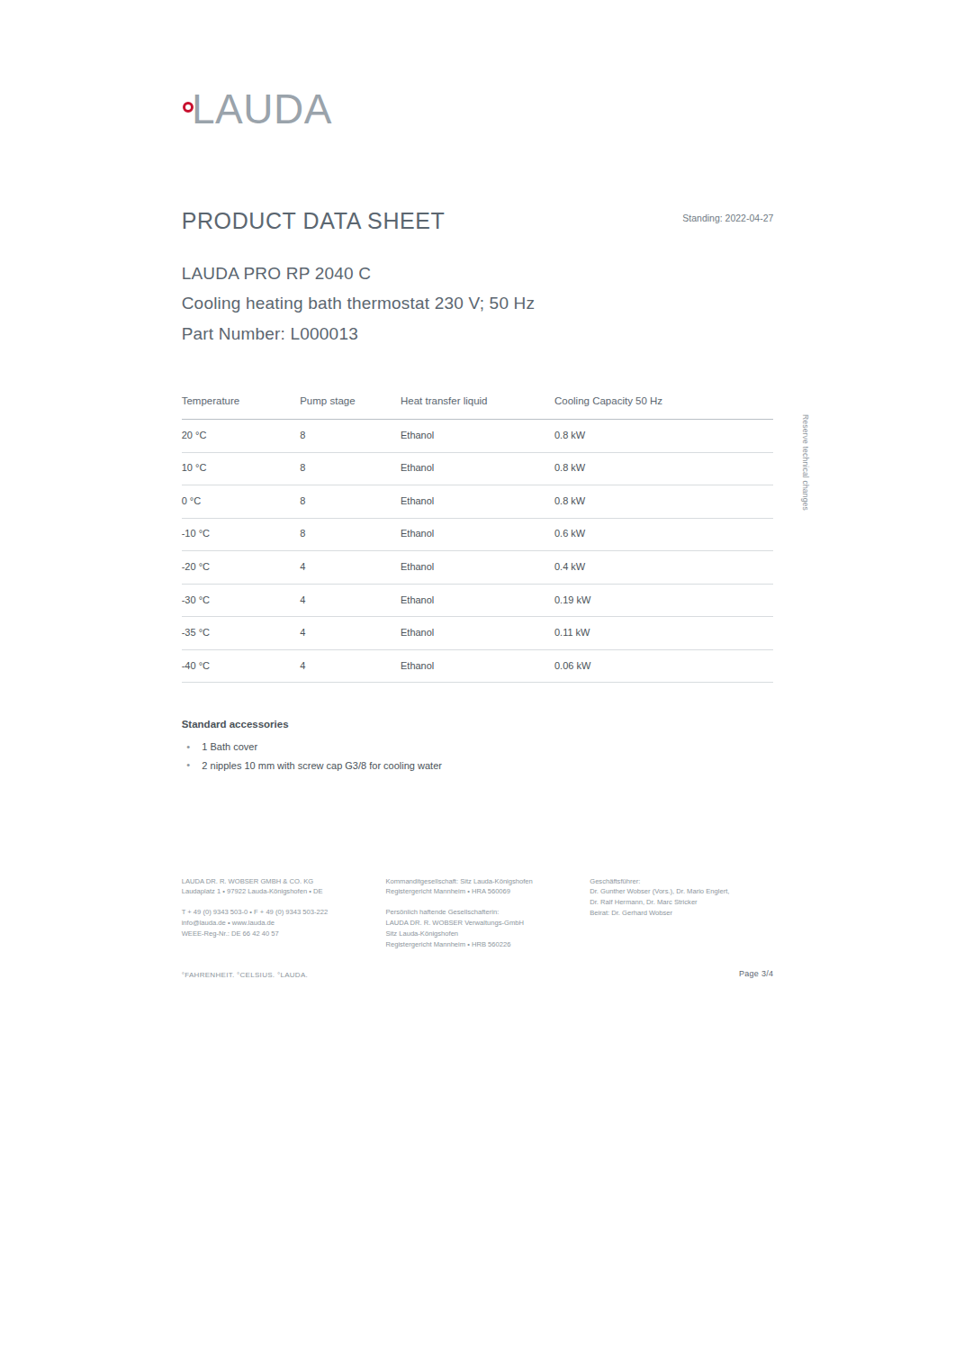o LAUDA
Standing: 2022-04-27
PRODUCT DATA SHEET
LAUDA PRO RP 2040 C Cooling heating bath thermostat 230 V; 50 Hz Part Number: L000013
| Temperature | Pump stage | Heat transfer liquid | Cooling Capacity 50 Hz |
| --- | --- | --- | --- |
| 20 °C | 8 | Ethanol | 0.8 kW |
| 10 °C | 8 | Ethanol | 0.8 kW |
| 0 °C | 8 | Ethanol | 0.8 kW |
| -10 °C | 8 | Ethanol | 0.6 kW |
| -20 °C | 4 | Ethanol | 0.4 kW |
| -30 °C | 4 | Ethanol | 0.19 kW |
| -35 °C | 4 | Ethanol | 0.11 kW |
| -40 °C | 4 | Ethanol | 0.06 kW |
Standard accessories
1 Bath cover
2 nipples 10 mm with screw cap G3/8 for cooling water
Reserve technical changes
LAUDA DR. R. WOBSER GMBH & CO. KG
Laudaplatz 1 • 97922 Lauda-Königshofen • DE
T + 49 (0) 9343 503-0 • F + 49 (0) 9343 503-222
info@lauda.de • www.lauda.de
WEEE-Reg-Nr.: DE 66 42 40 57
Kommanditgesellschaft: Sitz Lauda-Königshofen
Registergericht Mannheim • HRA 560069
Persönlich haftende Gesellschafterin:
LAUDA DR. R. WOBSER Verwaltungs-GmbH
Sitz Lauda-Königshofen
Registergericht Mannheim • HRB 560226
Geschäftsführer:
Dr. Gunther Wobser (Vors.), Dr. Mario Englert,
Dr. Ralf Hermann, Dr. Marc Stricker
Beirat: Dr. Gerhard Wobser
°FAHRENHEIT. °CELSIUS. °LAUDA.
Page 3/4